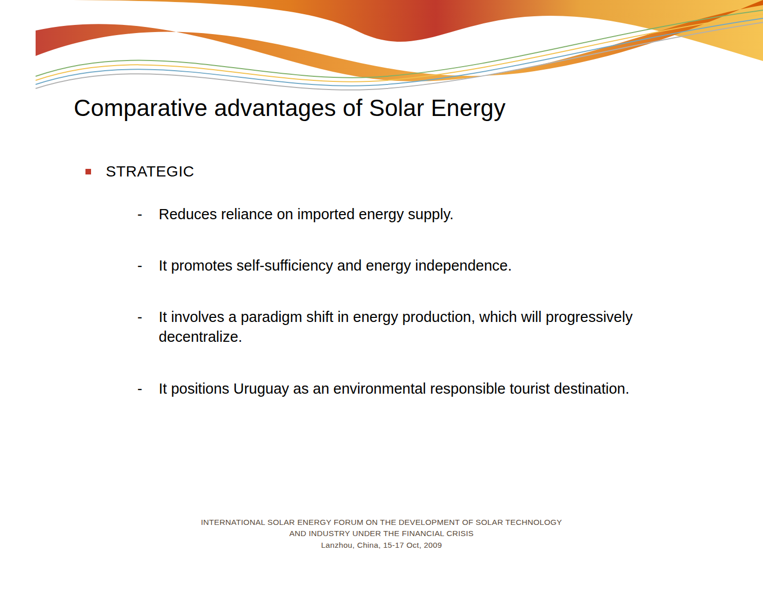Comparative advantages of Solar Energy
STRATEGIC
Reduces reliance on imported energy supply.
It promotes self-sufficiency and energy independence.
It involves a paradigm shift in energy production, which will progressively decentralize.
It positions Uruguay as an environmental responsible tourist destination.
INTERNATIONAL SOLAR ENERGY FORUM ON THE DEVELOPMENT OF SOLAR TECHNOLOGY
AND INDUSTRY UNDER THE FINANCIAL CRISIS
Lanzhou, China, 15-17 Oct, 2009